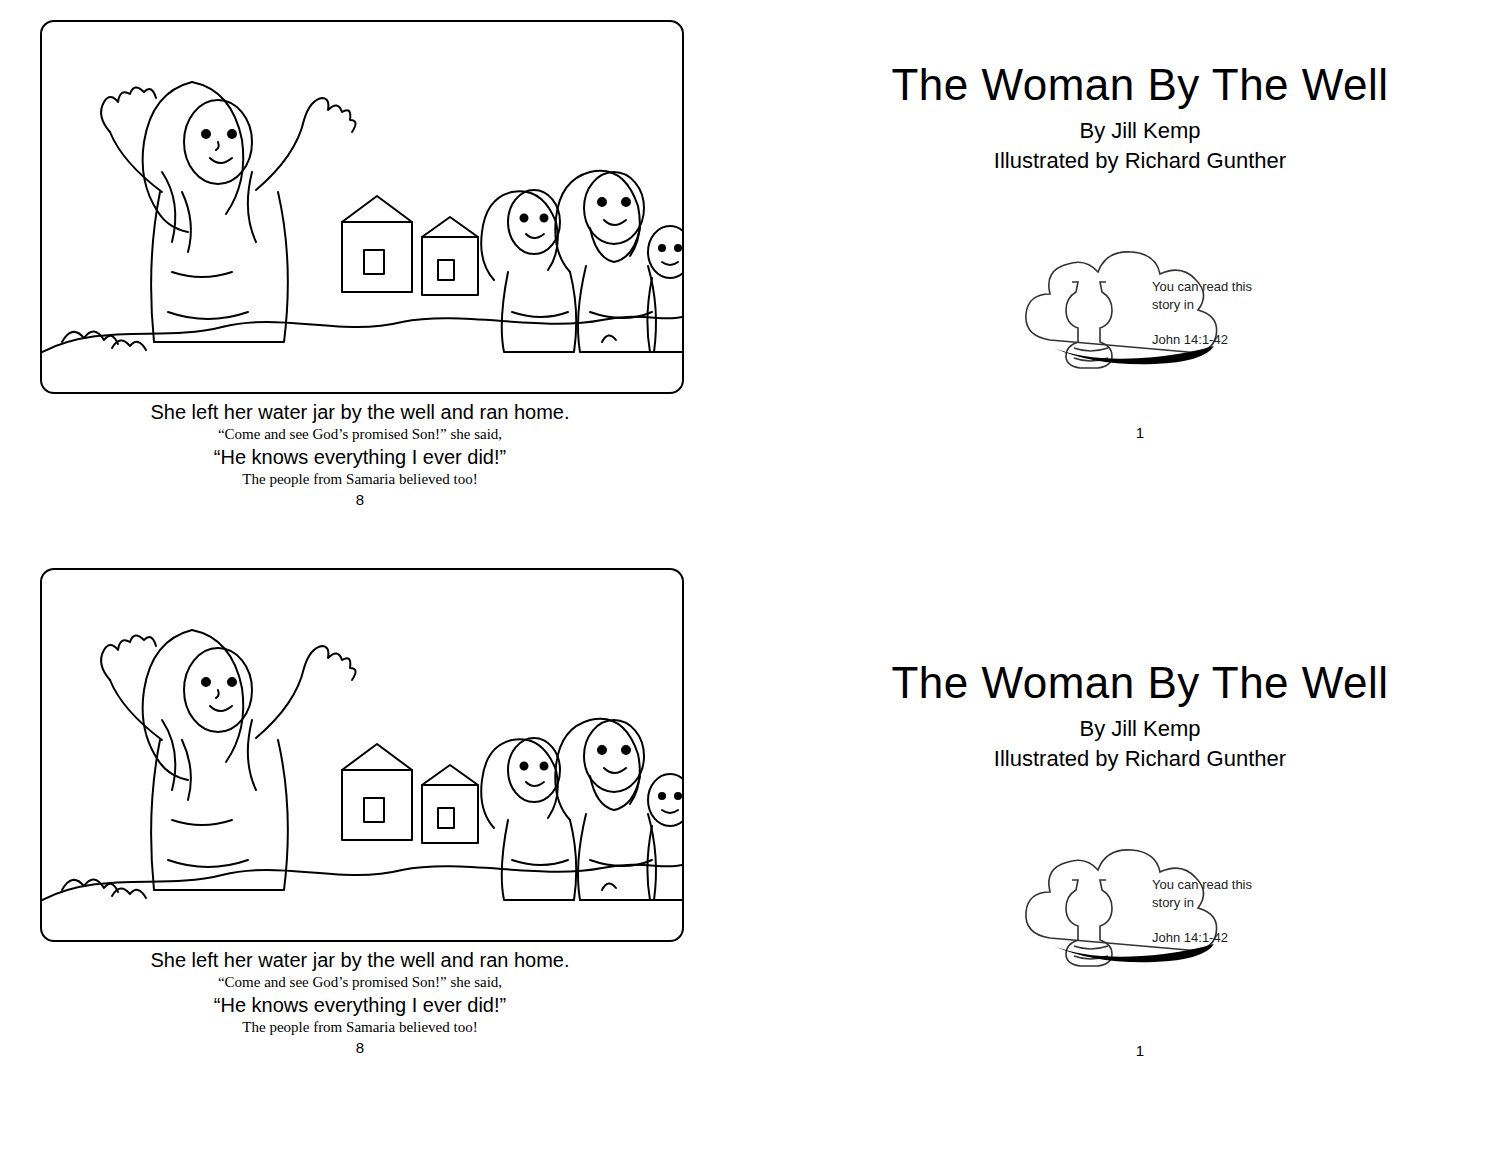She left her water jar by the well and ran home.
“Come and see God’s promised Son!” she said,
“He knows everything I ever did!”
The people from Samaria believed too!
8
The Woman By The Well
By Jill Kemp
Illustrated by Richard Gunther
You can read this
story in
John 14:1-42
1
She left her water jar by the well and ran home.
“Come and see God’s promised Son!” she said,
“He knows everything I ever did!”
The people from Samaria believed too!
8
The Woman By The Well
By Jill Kemp
Illustrated by Richard Gunther
You can read this
story in
John 14:1-42
1